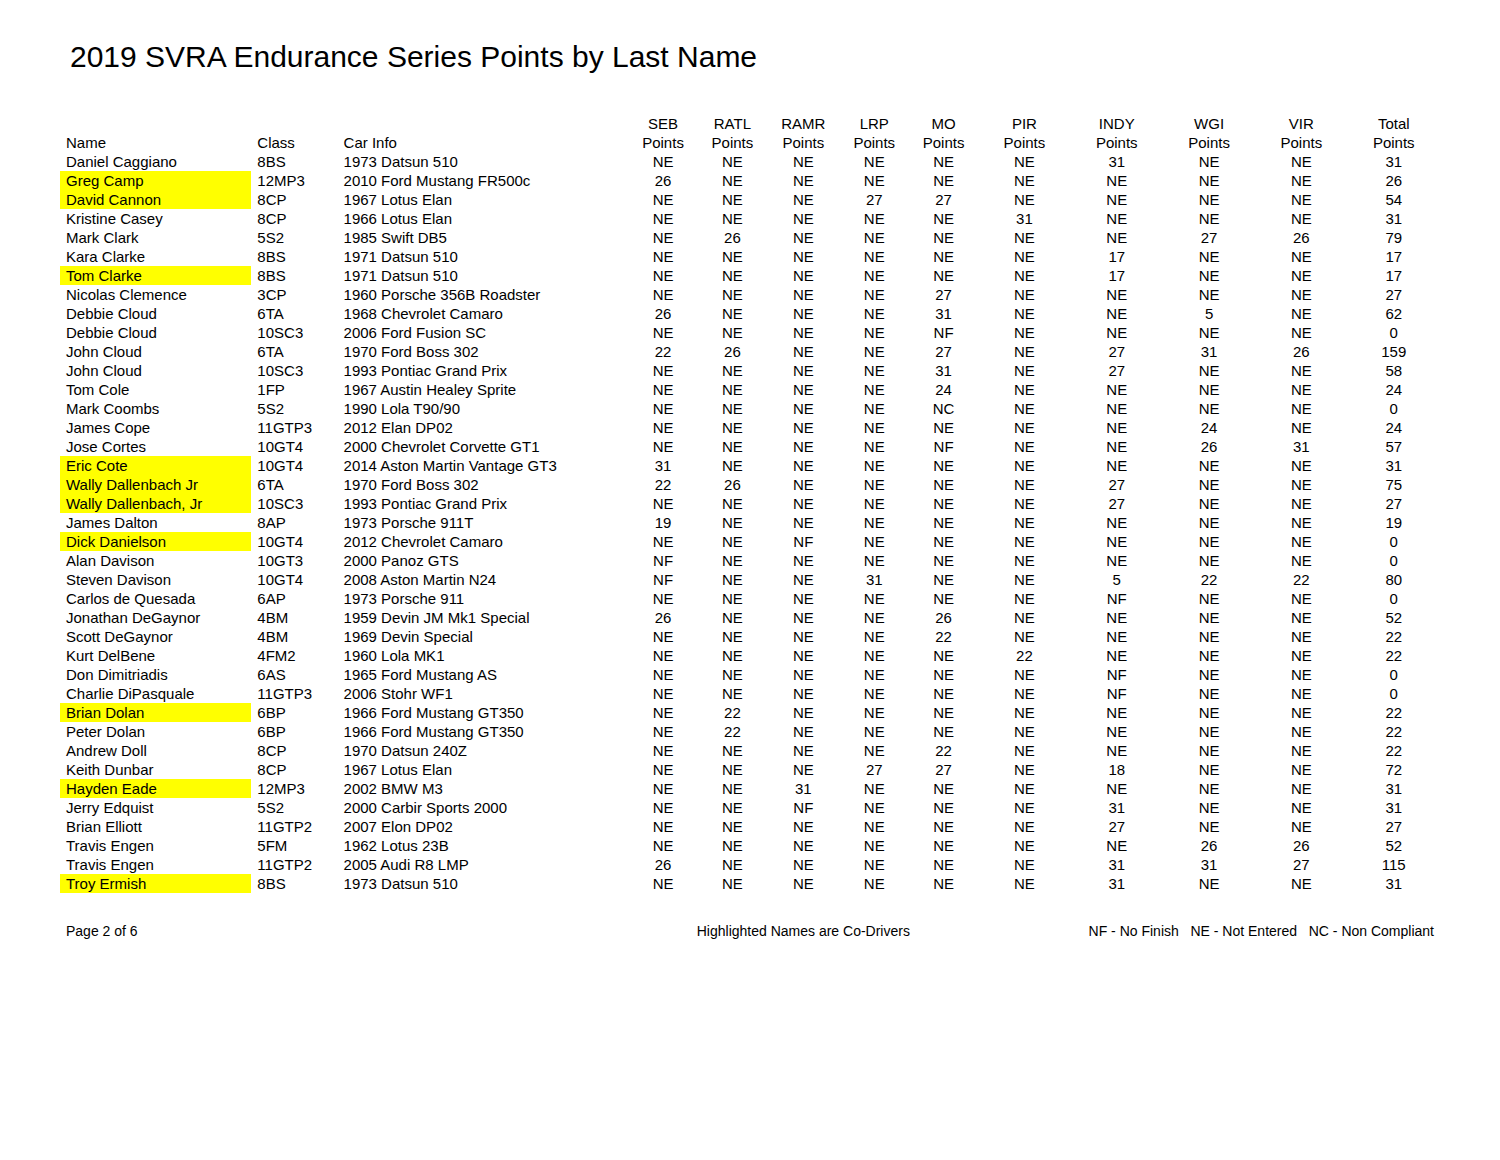2019 SVRA Endurance Series Points by Last Name
| | | | SEB | RATL | RAMR | LRP | MO | PIR | INDY | WGI | VIR | Total |
| --- | --- | --- | --- | --- | --- | --- | --- | --- | --- | --- | --- | --- |
| Name | Class | Car Info | Points | Points | Points | Points | Points | Points | Points | Points | Points | Points |
| Daniel Caggiano | 8BS | 1973 Datsun 510 | NE | NE | NE | NE | NE | NE | 31 | NE | NE | 31 |
| Greg Camp | 12MP3 | 2010 Ford Mustang FR500c | 26 | NE | NE | NE | NE | NE | NE | NE | NE | 26 |
| David Cannon | 8CP | 1967 Lotus Elan | NE | NE | NE | 27 | 27 | NE | NE | NE | NE | 54 |
| Kristine Casey | 8CP | 1966 Lotus Elan | NE | NE | NE | NE | NE | 31 | NE | NE | NE | 31 |
| Mark Clark | 5S2 | 1985 Swift DB5 | NE | 26 | NE | NE | NE | NE | NE | 27 | 26 | 79 |
| Kara Clarke | 8BS | 1971 Datsun 510 | NE | NE | NE | NE | NE | NE | 17 | NE | NE | 17 |
| Tom Clarke | 8BS | 1971 Datsun 510 | NE | NE | NE | NE | NE | NE | 17 | NE | NE | 17 |
| Nicolas Clemence | 3CP | 1960 Porsche 356B Roadster | NE | NE | NE | NE | 27 | NE | NE | NE | NE | 27 |
| Debbie Cloud | 6TA | 1968 Chevrolet Camaro | 26 | NE | NE | NE | 31 | NE | NE | 5 | NE | 62 |
| Debbie Cloud | 10SC3 | 2006 Ford Fusion SC | NE | NE | NE | NE | NF | NE | NE | NE | NE | 0 |
| John Cloud | 6TA | 1970 Ford Boss 302 | 22 | 26 | NE | NE | 27 | NE | 27 | 31 | 26 | 159 |
| John Cloud | 10SC3 | 1993 Pontiac Grand Prix | NE | NE | NE | NE | 31 | NE | 27 | NE | NE | 58 |
| Tom Cole | 1FP | 1967 Austin Healey Sprite | NE | NE | NE | NE | 24 | NE | NE | NE | NE | 24 |
| Mark Coombs | 5S2 | 1990 Lola T90/90 | NE | NE | NE | NE | NC | NE | NE | NE | NE | 0 |
| James Cope | 11GTP3 | 2012 Elan DP02 | NE | NE | NE | NE | NE | NE | NE | 24 | NE | 24 |
| Jose Cortes | 10GT4 | 2000 Chevrolet Corvette GT1 | NE | NE | NE | NE | NF | NE | NE | 26 | 31 | 57 |
| Eric Cote | 10GT4 | 2014 Aston Martin Vantage GT3 | 31 | NE | NE | NE | NE | NE | NE | NE | NE | 31 |
| Wally Dallenbach Jr | 6TA | 1970 Ford Boss 302 | 22 | 26 | NE | NE | NE | NE | 27 | NE | NE | 75 |
| Wally Dallenbach, Jr | 10SC3 | 1993 Pontiac Grand Prix | NE | NE | NE | NE | NE | NE | 27 | NE | NE | 27 |
| James Dalton | 8AP | 1973 Porsche 911T | 19 | NE | NE | NE | NE | NE | NE | NE | NE | 19 |
| Dick Danielson | 10GT4 | 2012 Chevrolet Camaro | NE | NE | NF | NE | NE | NE | NE | NE | NE | 0 |
| Alan Davison | 10GT3 | 2000 Panoz GTS | NF | NE | NE | NE | NE | NE | NE | NE | NE | 0 |
| Steven Davison | 10GT4 | 2008 Aston Martin N24 | NF | NE | NE | 31 | NE | NE | 5 | 22 | 22 | 80 |
| Carlos de Quesada | 6AP | 1973 Porsche 911 | NE | NE | NE | NE | NE | NE | NF | NE | NE | 0 |
| Jonathan DeGaynor | 4BM | 1959 Devin JM Mk1 Special | 26 | NE | NE | NE | 26 | NE | NE | NE | NE | 52 |
| Scott DeGaynor | 4BM | 1969 Devin Special | NE | NE | NE | NE | 22 | NE | NE | NE | NE | 22 |
| Kurt DelBene | 4FM2 | 1960 Lola MK1 | NE | NE | NE | NE | NE | 22 | NE | NE | NE | 22 |
| Don Dimitriadis | 6AS | 1965 Ford Mustang AS | NE | NE | NE | NE | NE | NE | NF | NE | NE | 0 |
| Charlie DiPasquale | 11GTP3 | 2006 Stohr WF1 | NE | NE | NE | NE | NE | NE | NF | NE | NE | 0 |
| Brian Dolan | 6BP | 1966 Ford Mustang GT350 | NE | 22 | NE | NE | NE | NE | NE | NE | NE | 22 |
| Peter Dolan | 6BP | 1966 Ford Mustang GT350 | NE | 22 | NE | NE | NE | NE | NE | NE | NE | 22 |
| Andrew Doll | 8CP | 1970 Datsun 240Z | NE | NE | NE | NE | 22 | NE | NE | NE | NE | 22 |
| Keith Dunbar | 8CP | 1967 Lotus Elan | NE | NE | NE | 27 | 27 | NE | 18 | NE | NE | 72 |
| Hayden Eade | 12MP3 | 2002 BMW M3 | NE | NE | 31 | NE | NE | NE | NE | NE | NE | 31 |
| Jerry Edquist | 5S2 | 2000 Carbir Sports 2000 | NE | NE | NF | NE | NE | NE | 31 | NE | NE | 31 |
| Brian Elliott | 11GTP2 | 2007 Elon DP02 | NE | NE | NE | NE | NE | NE | 27 | NE | NE | 27 |
| Travis Engen | 5FM | 1962 Lotus 23B | NE | NE | NE | NE | NE | NE | NE | 26 | 26 | 52 |
| Travis Engen | 11GTP2 | 2005 Audi R8 LMP | 26 | NE | NE | NE | NE | NE | 31 | 31 | 27 | 115 |
| Troy Ermish | 8BS | 1973 Datsun 510 | NE | NE | NE | NE | NE | NE | 31 | NE | NE | 31 |
| Page 2 of 6 | Highlighted Names are Co-Drivers | NF - No Finish NE - Not Entered NC - Non Compliant |